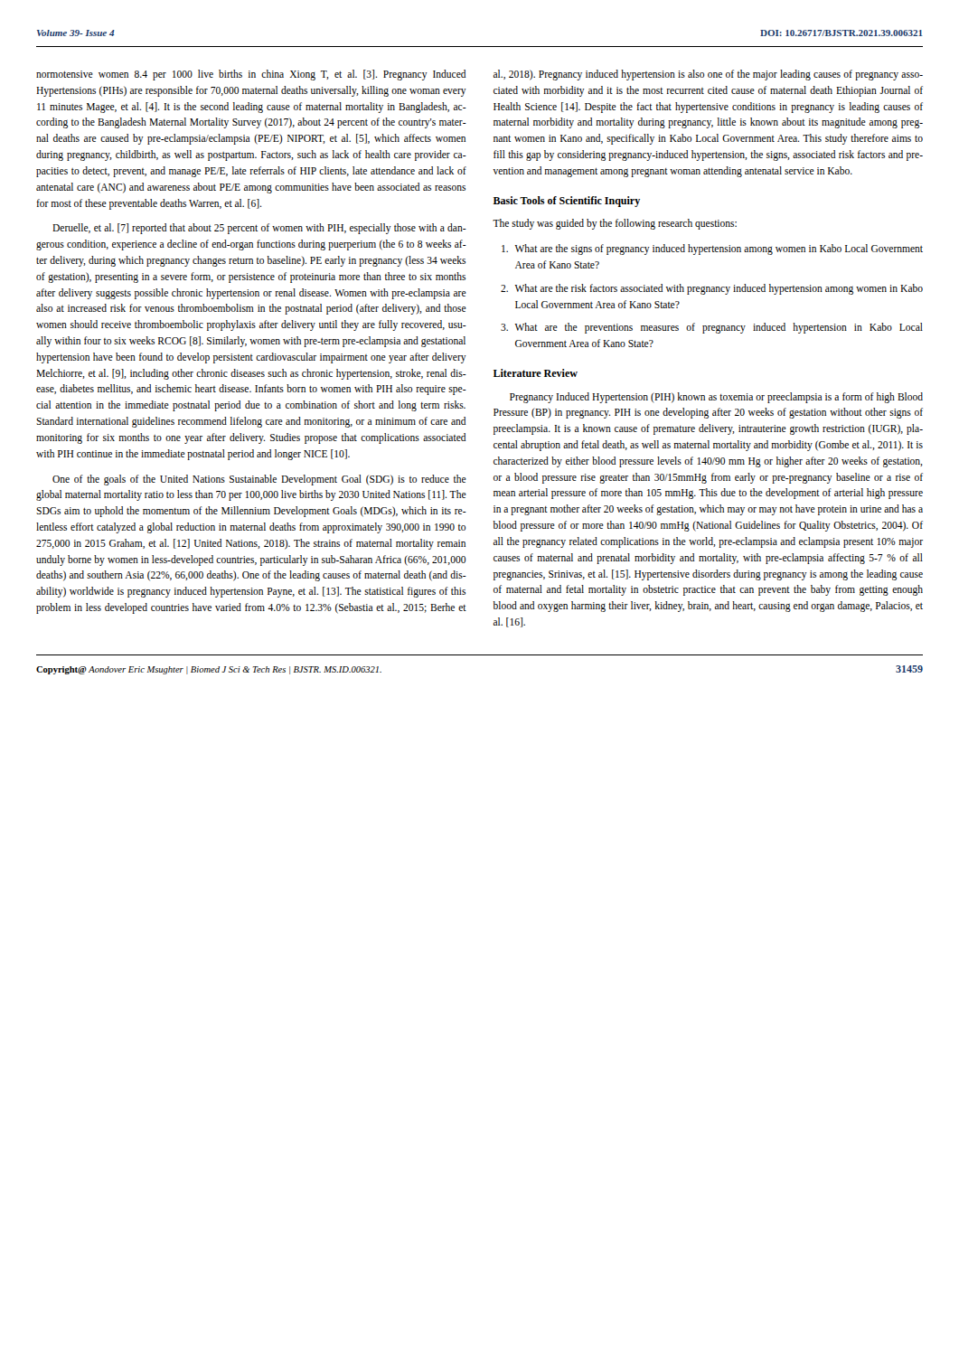Volume 39- Issue 4
DOI: 10.26717/BJSTR.2021.39.006321
normotensive women 8.4 per 1000 live births in china Xiong T, et al. [3]. Pregnancy Induced Hypertensions (PIHs) are responsible for 70,000 maternal deaths universally, killing one woman every 11 minutes Magee, et al. [4]. It is the second leading cause of maternal mortality in Bangladesh, according to the Bangladesh Maternal Mortality Survey (2017), about 24 percent of the country's maternal deaths are caused by pre-eclampsia/eclampsia (PE/E) NIPORT, et al. [5], which affects women during pregnancy, childbirth, as well as postpartum. Factors, such as lack of health care provider capacities to detect, prevent, and manage PE/E, late referrals of HIP clients, late attendance and lack of antenatal care (ANC) and awareness about PE/E among communities have been associated as reasons for most of these preventable deaths Warren, et al. [6].
Deruelle, et al. [7] reported that about 25 percent of women with PIH, especially those with a dangerous condition, experience a decline of end-organ functions during puerperium (the 6 to 8 weeks after delivery, during which pregnancy changes return to baseline). PE early in pregnancy (less 34 weeks of gestation), presenting in a severe form, or persistence of proteinuria more than three to six months after delivery suggests possible chronic hypertension or renal disease. Women with pre-eclampsia are also at increased risk for venous thromboembolism in the postnatal period (after delivery), and those women should receive thromboembolic prophylaxis after delivery until they are fully recovered, usually within four to six weeks RCOG [8]. Similarly, women with pre-term pre-eclampsia and gestational hypertension have been found to develop persistent cardiovascular impairment one year after delivery Melchiorre, et al. [9], including other chronic diseases such as chronic hypertension, stroke, renal disease, diabetes mellitus, and ischemic heart disease. Infants born to women with PIH also require special attention in the immediate postnatal period due to a combination of short and long term risks. Standard international guidelines recommend lifelong care and monitoring, or a minimum of care and monitoring for six months to one year after delivery. Studies propose that complications associated with PIH continue in the immediate postnatal period and longer NICE [10].
One of the goals of the United Nations Sustainable Development Goal (SDG) is to reduce the global maternal mortality ratio to less than 70 per 100,000 live births by 2030 United Nations [11]. The SDGs aim to uphold the momentum of the Millennium Development Goals (MDGs), which in its relentless effort catalyzed a global reduction in maternal deaths from approximately 390,000 in 1990 to 275,000 in 2015 Graham, et al. [12] United Nations, 2018). The strains of maternal mortality remain unduly borne by women in less-developed countries, particularly in sub-Saharan Africa (66%, 201,000 deaths) and southern Asia (22%, 66,000 deaths). One of the leading causes of maternal death (and disability) worldwide is pregnancy induced hypertension Payne, et al. [13]. The statistical figures of this problem in less developed countries have varied from 4.0% to 12.3% (Sebastia et al., 2015; Berhe et al., 2018). Pregnancy induced hypertension is also one of the major leading causes of pregnancy associated with morbidity and it is the most recurrent cited cause of maternal death Ethiopian Journal of Health Science [14]. Despite the fact that hypertensive conditions in pregnancy is leading causes of maternal morbidity and mortality during pregnancy, little is known about its magnitude among pregnant women in Kano and, specifically in Kabo Local Government Area. This study therefore aims to fill this gap by considering pregnancy-induced hypertension, the signs, associated risk factors and prevention and management among pregnant woman attending antenatal service in Kabo.
Basic Tools of Scientific Inquiry
The study was guided by the following research questions:
What are the signs of pregnancy induced hypertension among women in Kabo Local Government Area of Kano State?
What are the risk factors associated with pregnancy induced hypertension among women in Kabo Local Government Area of Kano State?
What are the preventions measures of pregnancy induced hypertension in Kabo Local Government Area of Kano State?
Literature Review
Pregnancy Induced Hypertension (PIH) known as toxemia or preeclampsia is a form of high Blood Pressure (BP) in pregnancy. PIH is one developing after 20 weeks of gestation without other signs of preeclampsia. It is a known cause of premature delivery, intrauterine growth restriction (IUGR), placental abruption and fetal death, as well as maternal mortality and morbidity (Gombe et al., 2011). It is characterized by either blood pressure levels of 140/90 mm Hg or higher after 20 weeks of gestation, or a blood pressure rise greater than 30/15mmHg from early or pre-pregnancy baseline or a rise of mean arterial pressure of more than 105 mmHg. This due to the development of arterial high pressure in a pregnant mother after 20 weeks of gestation, which may or may not have protein in urine and has a blood pressure of or more than 140/90 mmHg (National Guidelines for Quality Obstetrics, 2004). Of all the pregnancy related complications in the world, pre-eclampsia and eclampsia present 10% major causes of maternal and prenatal morbidity and mortality, with pre-eclampsia affecting 5-7 % of all pregnancies, Srinivas, et al. [15]. Hypertensive disorders during pregnancy is among the leading cause of maternal and fetal mortality in obstetric practice that can prevent the baby from getting enough blood and oxygen harming their liver, kidney, brain, and heart, causing end organ damage, Palacios, et al. [16].
Copyright@ Aondover Eric Msughter | Biomed J Sci & Tech Res | BJSTR. MS.ID.006321.
31459